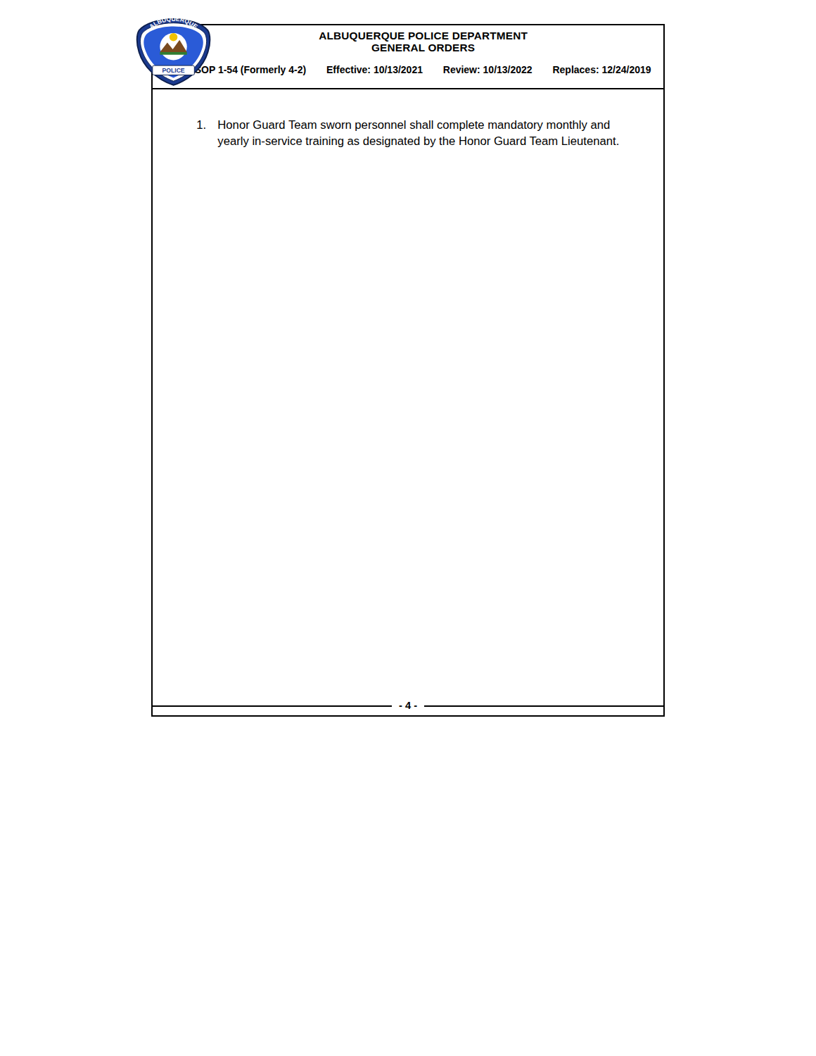ALBUQUERQUE POLICE
ALBUQUERQUE POLICE DEPARTMENT
GENERAL ORDERS
SOP 1-54 (Formerly 4-2) Effective: 10/13/2021 Review: 10/13/2022 Replaces: 12/24/2019
Honor Guard Team sworn personnel shall complete mandatory monthly and yearly in-service training as designated by the Honor Guard Team Lieutenant.
- 4 -